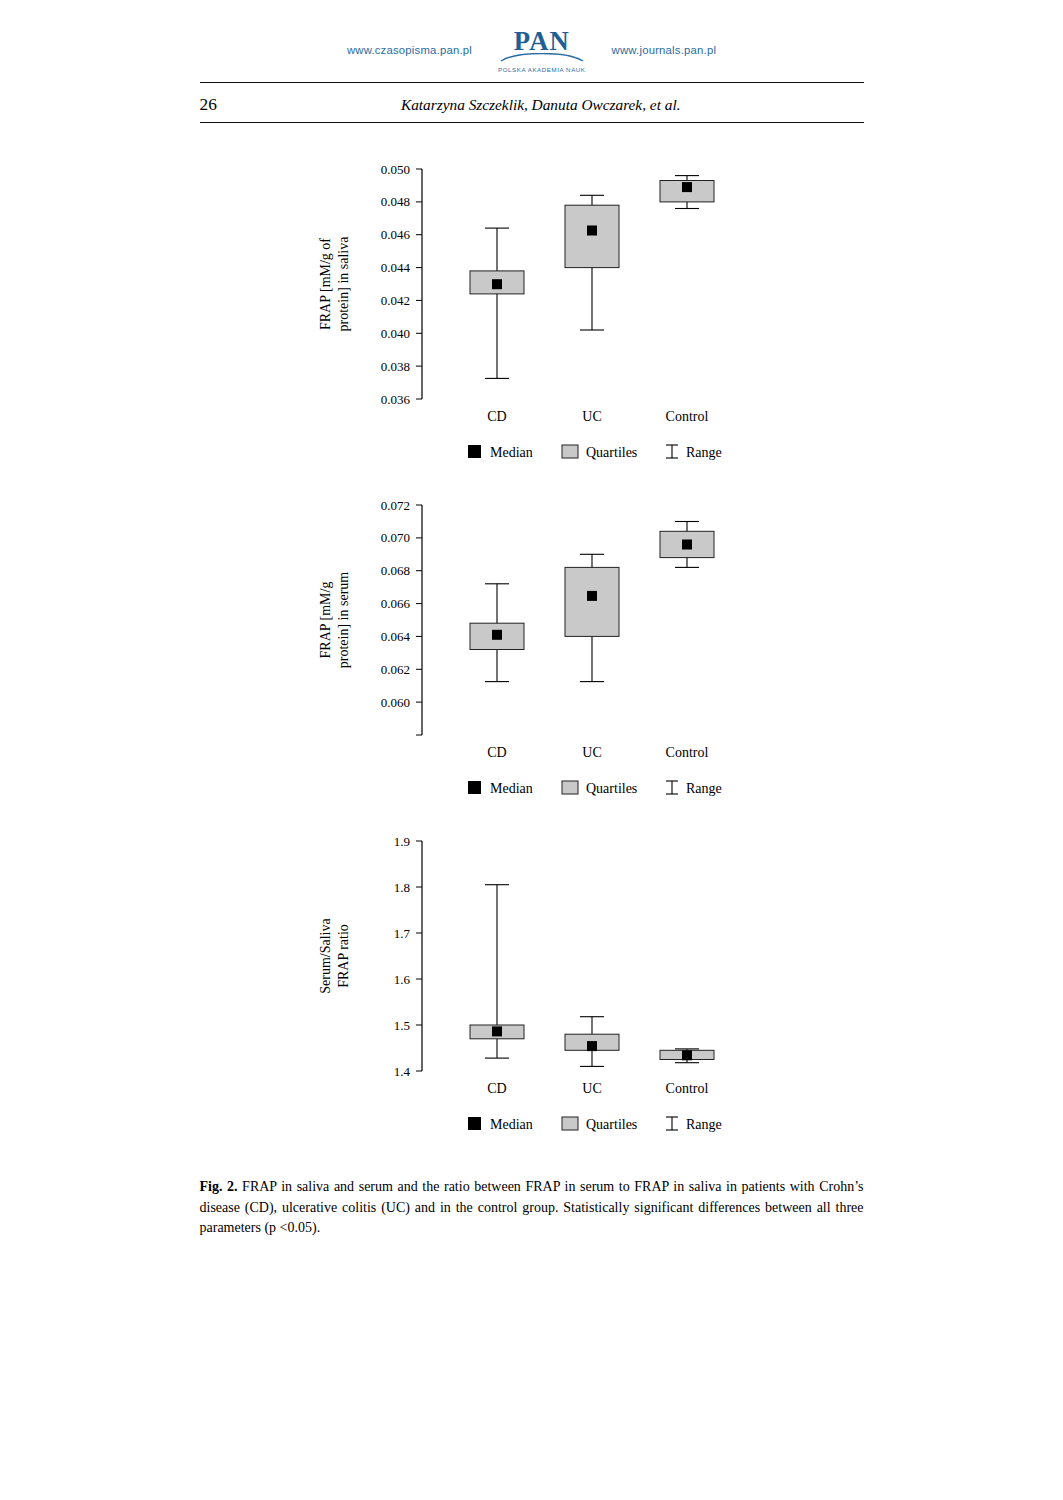www.czasopisma.pan.pl PAN POLSKA AKADEMIA NAUK www.journals.pan.pl
26 Katarzyna Szczeklik, Danuta Owczarek, et al.
FRAP [mM/g of protein] in saliva 0.050 0.048 0.046 0.044 0.042 0.040 0.038 0.036 FRAP [mM/g of protein] in saliva CD UC Control Median Quartiles Range
FRAP [mM/g protein] in serum 0.072 0.070 0.068 0.066 0.064 0.062 0.060 FRAP [mM/g protein] in serum CD UC Control Median Quartiles Range
Serum/Saliva FRAP ratio 1.9 1.8 1.7 1.6 1.5 1.4 Serum/Saliva FRAP ratio CD UC Control Median Quartiles Range
Fig. 2. FRAP in saliva and serum and the ratio between FRAP in serum to FRAP in saliva in patients with Crohn’s disease (CD), ulcerative colitis (UC) and in the control group. Statistically significant differences between all three parameters (p <0.05).